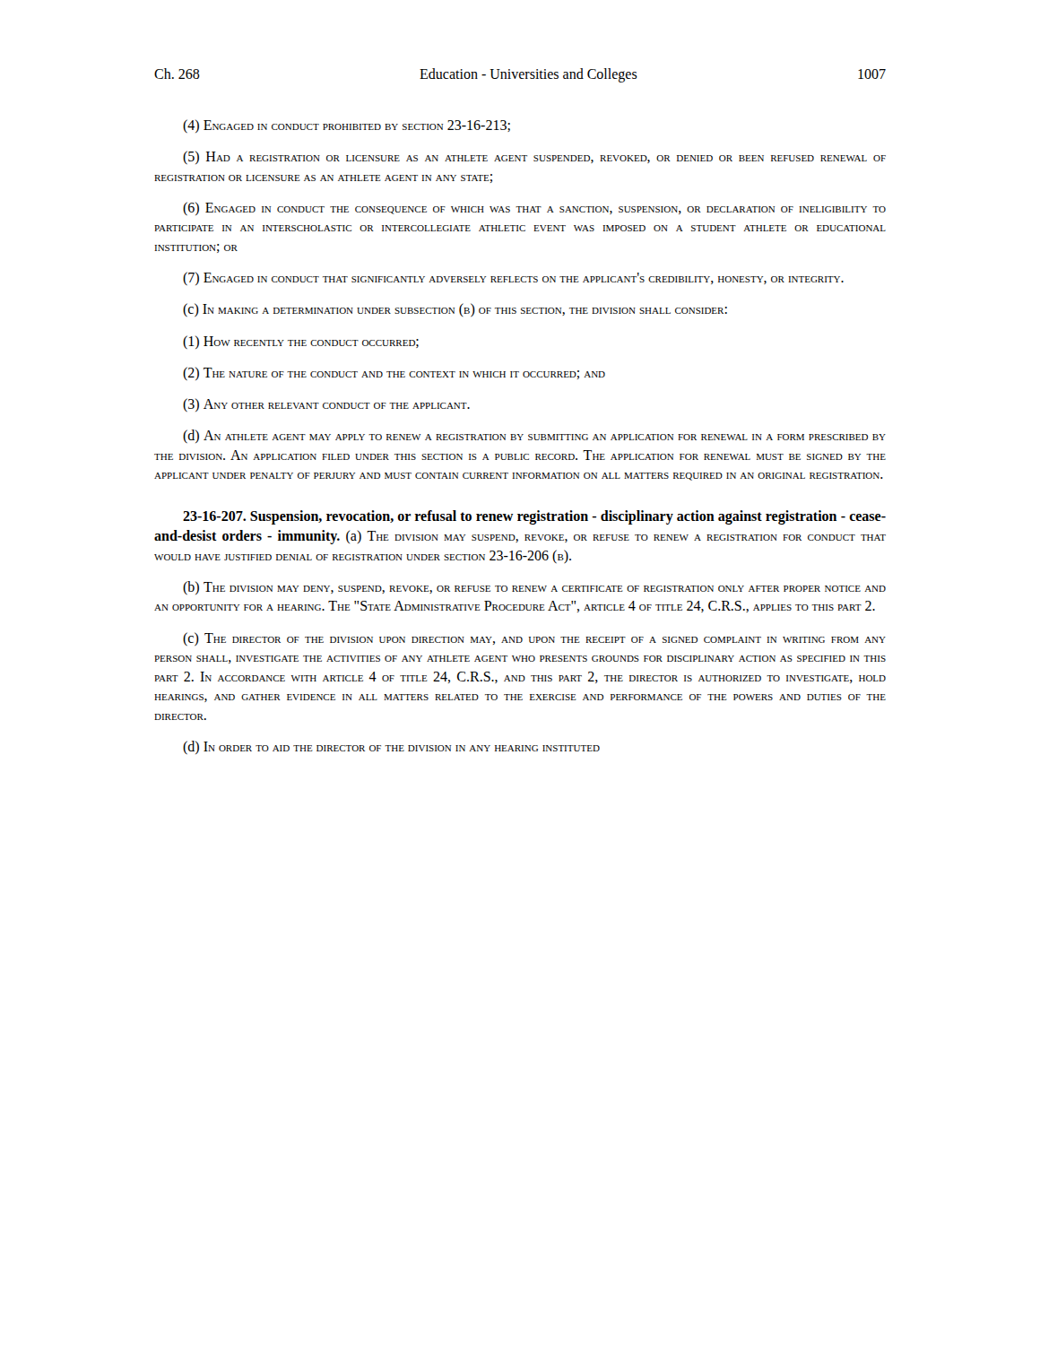Ch. 268 Education - Universities and Colleges 1007
(4) Engaged in conduct prohibited by section 23-16-213;
(5) Had a registration or licensure as an athlete agent suspended, revoked, or denied or been refused renewal of registration or licensure as an athlete agent in any state;
(6) Engaged in conduct the consequence of which was that a sanction, suspension, or declaration of ineligibility to participate in an interscholastic or intercollegiate athletic event was imposed on a student athlete or educational institution; or
(7) Engaged in conduct that significantly adversely reflects on the applicant's credibility, honesty, or integrity.
(c) In making a determination under subsection (b) of this section, the division shall consider:
(1) How recently the conduct occurred;
(2) The nature of the conduct and the context in which it occurred; and
(3) Any other relevant conduct of the applicant.
(d) An athlete agent may apply to renew a registration by submitting an application for renewal in a form prescribed by the division. An application filed under this section is a public record. The application for renewal must be signed by the applicant under penalty of perjury and must contain current information on all matters required in an original registration.
23-16-207. Suspension, revocation, or refusal to renew registration - disciplinary action against registration - cease-and-desist orders - immunity. (a) The division may suspend, revoke, or refuse to renew a registration for conduct that would have justified denial of registration under section 23-16-206 (b).
(b) The division may deny, suspend, revoke, or refuse to renew a certificate of registration only after proper notice and an opportunity for a hearing. The "State Administrative Procedure Act", article 4 of title 24, C.R.S., applies to this part 2.
(c) The director of the division upon direction may, and upon the receipt of a signed complaint in writing from any person shall, investigate the activities of any athlete agent who presents grounds for disciplinary action as specified in this part 2. In accordance with article 4 of title 24, C.R.S., and this part 2, the director is authorized to investigate, hold hearings, and gather evidence in all matters related to the exercise and performance of the powers and duties of the director.
(d) In order to aid the director of the division in any hearing instituted